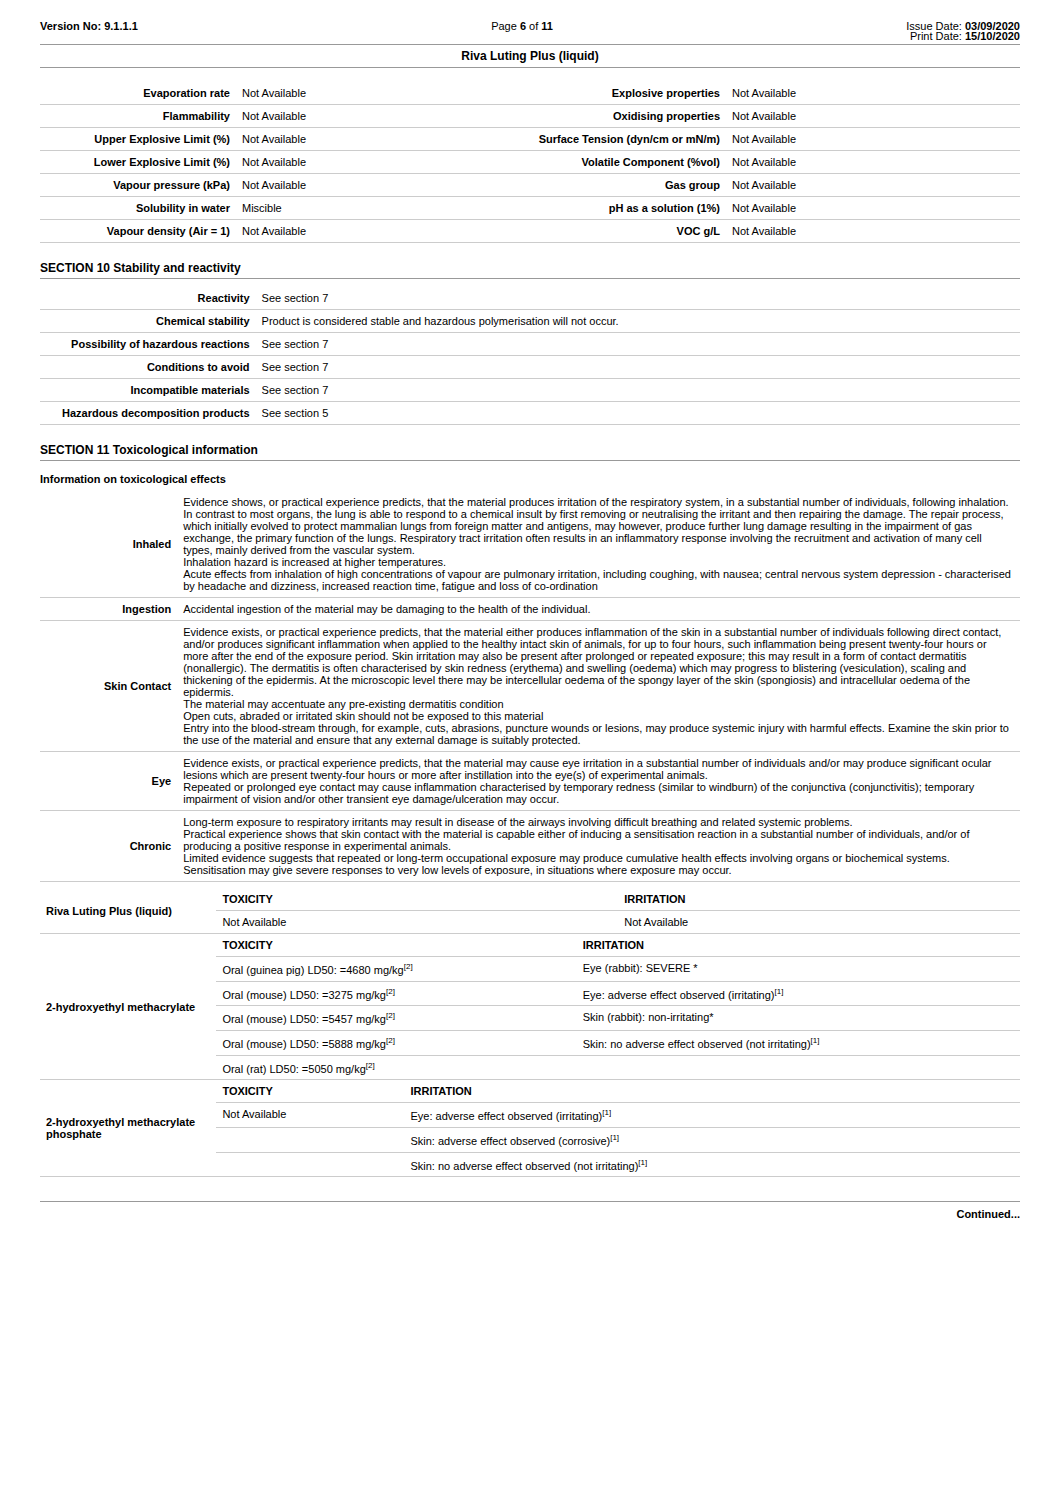Version No: 9.1.1.1
Page 6 of 11
Issue Date: 03/09/2020
Print Date: 15/10/2020
Riva Luting Plus (liquid)
| Evaporation rate | Not Available | Explosive properties | Not Available |
| Flammability | Not Available | Oxidising properties | Not Available |
| Upper Explosive Limit (%) | Not Available | Surface Tension (dyn/cm or mN/m) | Not Available |
| Lower Explosive Limit (%) | Not Available | Volatile Component (%vol) | Not Available |
| Vapour pressure (kPa) | Not Available | Gas group | Not Available |
| Solubility in water | Miscible | pH as a solution (1%) | Not Available |
| Vapour density (Air = 1) | Not Available | VOC g/L | Not Available |
SECTION 10 Stability and reactivity
| Reactivity | See section 7 |
| Chemical stability | Product is considered stable and hazardous polymerisation will not occur. |
| Possibility of hazardous reactions | See section 7 |
| Conditions to avoid | See section 7 |
| Incompatible materials | See section 7 |
| Hazardous decomposition products | See section 5 |
SECTION 11 Toxicological information
Information on toxicological effects
| Inhaled | Evidence shows, or practical experience predicts, that the material produces irritation of the respiratory system, in a substantial number of individuals, following inhalation. In contrast to most organs, the lung is able to respond to a chemical insult by first removing or neutralising the irritant and then repairing the damage. The repair process, which initially evolved to protect mammalian lungs from foreign matter and antigens, may however, produce further lung damage resulting in the impairment of gas exchange, the primary function of the lungs. Respiratory tract irritation often results in an inflammatory response involving the recruitment and activation of many cell types, mainly derived from the vascular system. Inhalation hazard is increased at higher temperatures. Acute effects from inhalation of high concentrations of vapour are pulmonary irritation, including coughing, with nausea; central nervous system depression - characterised by headache and dizziness, increased reaction time, fatigue and loss of co-ordination |
| Ingestion | Accidental ingestion of the material may be damaging to the health of the individual. |
| Skin Contact | Evidence exists, or practical experience predicts, that the material either produces inflammation of the skin in a substantial number of individuals following direct contact, and/or produces significant inflammation when applied to the healthy intact skin of animals, for up to four hours, such inflammation being present twenty-four hours or more after the end of the exposure period. Skin irritation may also be present after prolonged or repeated exposure; this may result in a form of contact dermatitis (nonallergic). The dermatitis is often characterised by skin redness (erythema) and swelling (oedema) which may progress to blistering (vesiculation), scaling and thickening of the epidermis. At the microscopic level there may be intercellular oedema of the spongy layer of the skin (spongiosis) and intracellular oedema of the epidermis. The material may accentuate any pre-existing dermatitis condition Open cuts, abraded or irritated skin should not be exposed to this material Entry into the blood-stream through, for example, cuts, abrasions, puncture wounds or lesions, may produce systemic injury with harmful effects. Examine the skin prior to the use of the material and ensure that any external damage is suitably protected. |
| Eye | Evidence exists, or practical experience predicts, that the material may cause eye irritation in a substantial number of individuals and/or may produce significant ocular lesions which are present twenty-four hours or more after instillation into the eye(s) of experimental animals. Repeated or prolonged eye contact may cause inflammation characterised by temporary redness (similar to windburn) of the conjunctiva (conjunctivitis); temporary impairment of vision and/or other transient eye damage/ulceration may occur. |
| Chronic | Long-term exposure to respiratory irritants may result in disease of the airways involving difficult breathing and related systemic problems. Practical experience shows that skin contact with the material is capable either of inducing a sensitisation reaction in a substantial number of individuals, and/or of producing a positive response in experimental animals. Limited evidence suggests that repeated or long-term occupational exposure may produce cumulative health effects involving organs or biochemical systems. Sensitisation may give severe responses to very low levels of exposure, in situations where exposure may occur. |
| Riva Luting Plus (liquid) | TOXICITY | IRRITATION |
| Not Available | Not Available |
| 2-hydroxyethyl methacrylate | TOXICITY | IRRITATION |
| Oral (guinea pig) LD50: =4680 mg/kg [2] | Eye (rabbit): SEVERE * |
| Oral (mouse) LD50: =3275 mg/kg [2] | Eye: adverse effect observed (irritating) [1] |
| Oral (mouse) LD50: =5457 mg/kg [2] | Skin (rabbit): non-irritating* |
| Oral (mouse) LD50: =5888 mg/kg [2] | Skin: no adverse effect observed (not irritating) [1] |
| Oral (rat) LD50: =5050 mg/kg [2] | |
| 2-hydroxyethyl methacrylate phosphate | TOXICITY | IRRITATION |
| Not Available | Eye: adverse effect observed (irritating) [1] |
| | Skin: adverse effect observed (corrosive) [1] |
| | Skin: no adverse effect observed (not irritating) [1] |
Continued...